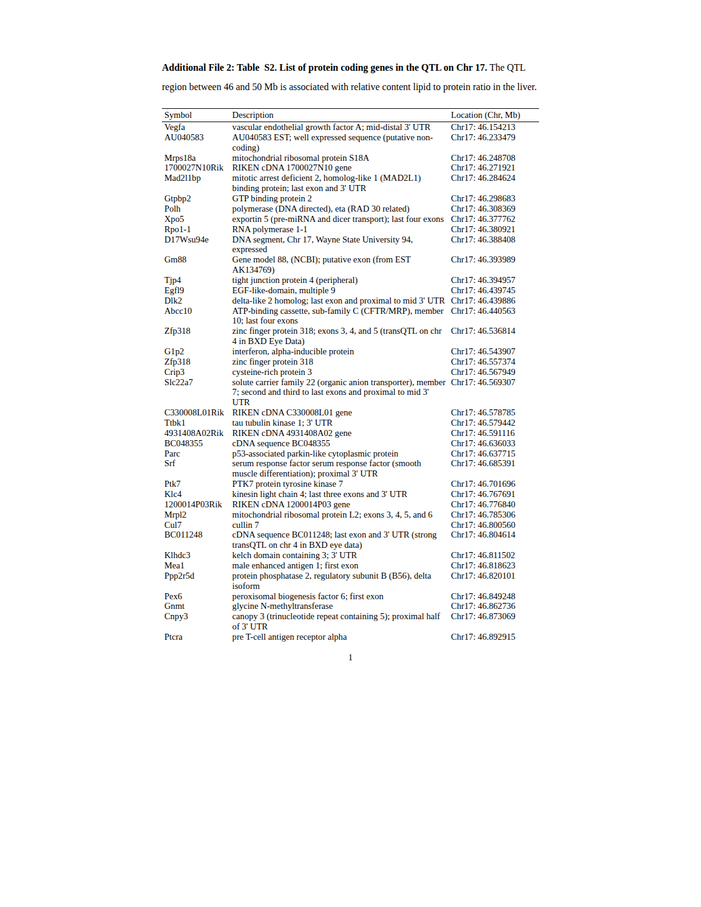Additional File 2: Table S2. List of protein coding genes in the QTL on Chr 17. The QTL
region between 46 and 50 Mb is associated with relative content lipid to protein ratio in the liver.
| Symbol | Description | Location (Chr, Mb) |
| --- | --- | --- |
| Vegfa | vascular endothelial growth factor A; mid-distal 3' UTR | Chr17: 46.154213 |
| AU040583 | AU040583 EST; well expressed sequence (putative non-coding) | Chr17: 46.233479 |
| Mrps18a | mitochondrial ribosomal protein S18A | Chr17: 46.248708 |
| 1700027N10Rik | RIKEN cDNA 1700027N10 gene | Chr17: 46.271921 |
| Mad2l1bp | mitotic arrest deficient 2, homolog-like 1 (MAD2L1) binding protein; last exon and 3' UTR | Chr17: 46.284624 |
| Gtpbp2 | GTP binding protein 2 | Chr17: 46.298683 |
| Polh | polymerase (DNA directed), eta (RAD 30 related) | Chr17: 46.308369 |
| Xpo5 | exportin 5 (pre-miRNA and dicer transport); last four exons | Chr17: 46.377762 |
| Rpo1-1 | RNA polymerase 1-1 | Chr17: 46.380921 |
| D17Wsu94e | DNA segment, Chr 17, Wayne State University 94, expressed | Chr17: 46.388408 |
| Gm88 | Gene model 88, (NCBI); putative exon (from EST AK134769) | Chr17: 46.393989 |
| Tjp4 | tight junction protein 4 (peripheral) | Chr17: 46.394957 |
| Egfl9 | EGF-like-domain, multiple 9 | Chr17: 46.439745 |
| Dlk2 | delta-like 2 homolog; last exon and proximal to mid 3' UTR | Chr17: 46.439886 |
| Abcc10 | ATP-binding cassette, sub-family C (CFTR/MRP), member 10; last four exons | Chr17: 46.440563 |
| Zfp318 | zinc finger protein 318; exons 3, 4, and 5 (transQTL on chr 4 in BXD Eye Data) | Chr17: 46.536814 |
| G1p2 | interferon, alpha-inducible protein | Chr17: 46.543907 |
| Zfp318 | zinc finger protein 318 | Chr17: 46.557374 |
| Crip3 | cysteine-rich protein 3 | Chr17: 46.567949 |
| Slc22a7 | solute carrier family 22 (organic anion transporter), member 7; second and third to last exons and proximal to mid 3' UTR | Chr17: 46.569307 |
| C330008L01Rik | RIKEN cDNA C330008L01 gene | Chr17: 46.578785 |
| Ttbk1 | tau tubulin kinase 1; 3' UTR | Chr17: 46.579442 |
| 4931408A02Rik | RIKEN cDNA 4931408A02 gene | Chr17: 46.591116 |
| BC048355 | cDNA sequence BC048355 | Chr17: 46.636033 |
| Parc | p53-associated parkin-like cytoplasmic protein | Chr17: 46.637715 |
| Srf | serum response factor serum response factor (smooth muscle differentiation); proximal 3' UTR | Chr17: 46.685391 |
| Ptk7 | PTK7 protein tyrosine kinase 7 | Chr17: 46.701696 |
| Klc4 | kinesin light chain 4; last three exons and 3' UTR | Chr17: 46.767691 |
| 1200014P03Rik | RIKEN cDNA 1200014P03 gene | Chr17: 46.776840 |
| Mrpl2 | mitochondrial ribosomal protein L2; exons 3, 4, 5, and 6 | Chr17: 46.785306 |
| Cul7 | cullin 7 | Chr17: 46.800560 |
| BC011248 | cDNA sequence BC011248; last exon and 3' UTR (strong transQTL on chr 4 in BXD eye data) | Chr17: 46.804614 |
| Klhdc3 | kelch domain containing 3; 3' UTR | Chr17: 46.811502 |
| Mea1 | male enhanced antigen 1; first exon | Chr17: 46.818623 |
| Ppp2r5d | protein phosphatase 2, regulatory subunit B (B56), delta isoform | Chr17: 46.820101 |
| Pex6 | peroxisomal biogenesis factor 6; first exon | Chr17: 46.849248 |
| Gnmt | glycine N-methyltransferase | Chr17: 46.862736 |
| Cnpy3 | canopy 3 (trinucleotide repeat containing 5); proximal half of 3' UTR | Chr17: 46.873069 |
| Ptcra | pre T-cell antigen receptor alpha | Chr17: 46.892915 |
1